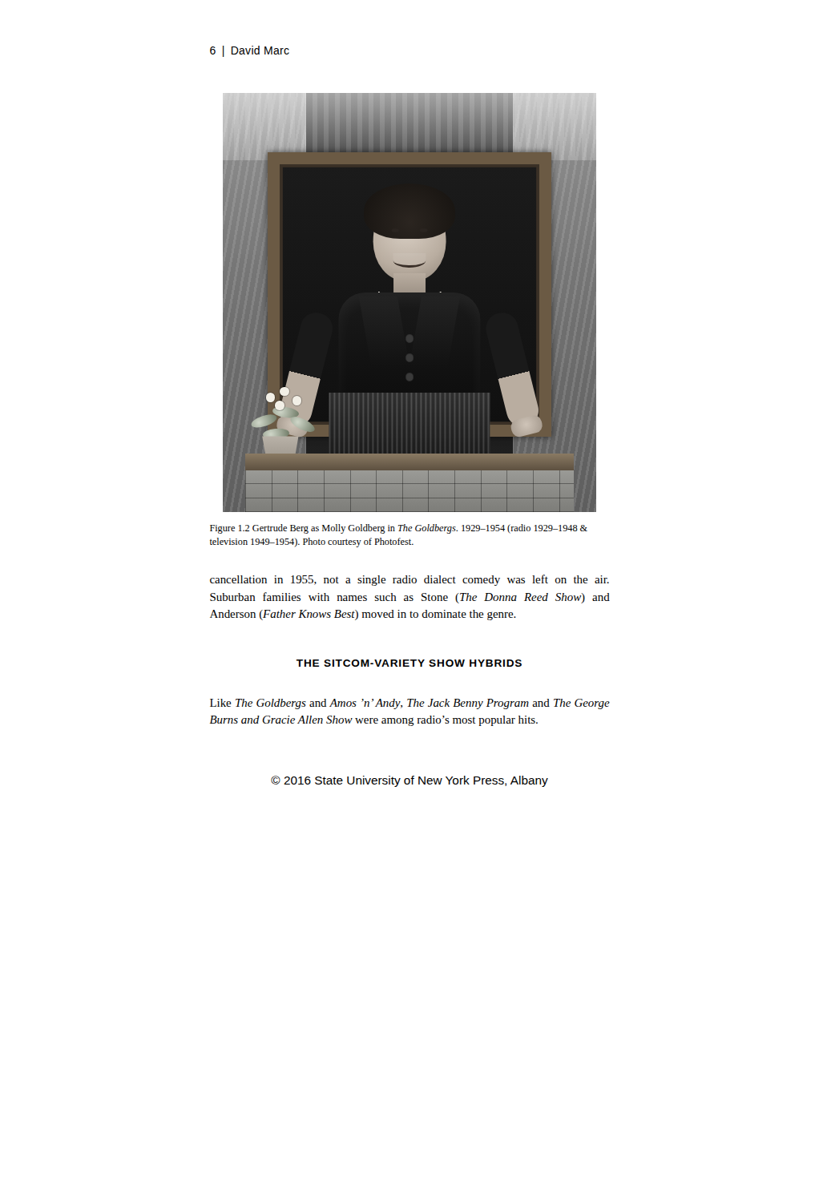6|David Marc
Figure 1.2 Gertrude Berg as Molly Goldberg in The Goldbergs. 1929–1954 (radio 1929–1948 & television 1949–1954). Photo courtesy of Photofest.
cancellation in 1955, not a single radio dialect comedy was left on the air. Suburban families with names such as Stone (The Donna Reed Show) and Anderson (Father Knows Best) moved in to dominate the genre.
THE SITCOM-VARIETY SHOW HYBRIDS
Like The Goldbergs and Amos ’n’ Andy, The Jack Benny Program and The George Burns and Gracie Allen Show were among radio’s most popular hits.
© 2016 State University of New York Press, Albany